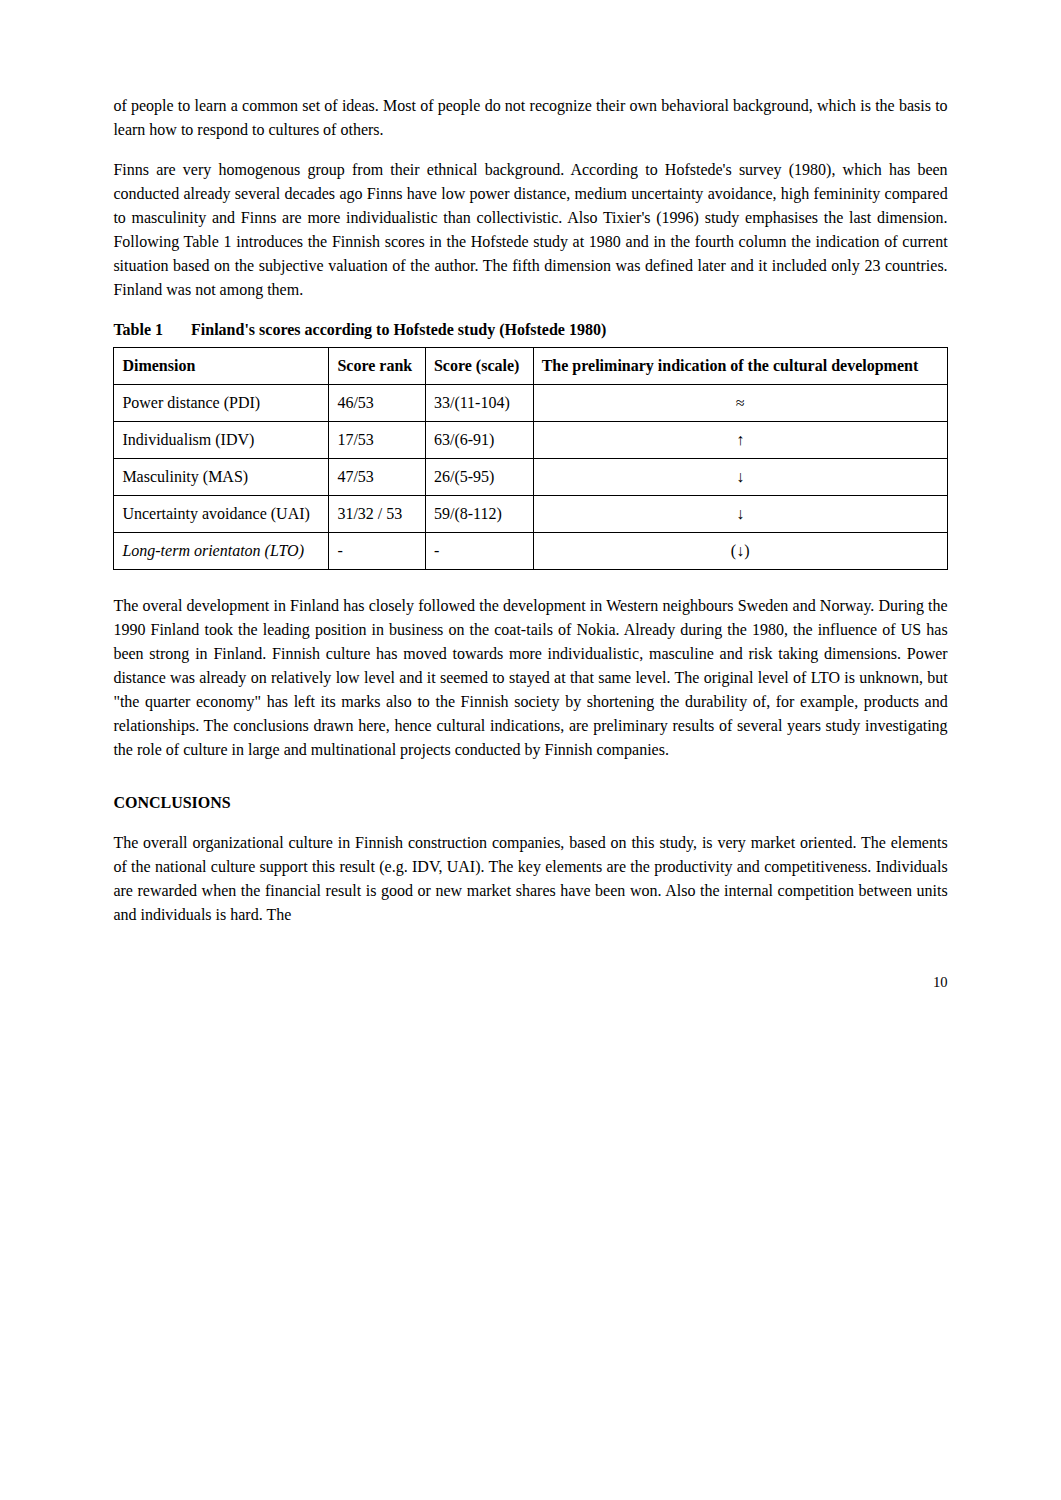of people to learn a common set of ideas. Most of people do not recognize their own behavioral background, which is the basis to learn how to respond to cultures of others.
Finns are very homogenous group from their ethnical background. According to Hofstede's survey (1980), which has been conducted already several decades ago Finns have low power distance, medium uncertainty avoidance, high femininity compared to masculinity and Finns are more individualistic than collectivistic. Also Tixier's (1996) study emphasises the last dimension. Following Table 1 introduces the Finnish scores in the Hofstede study at 1980 and in the fourth column the indication of current situation based on the subjective valuation of the author. The fifth dimension was defined later and it included only 23 countries. Finland was not among them.
Table 1 Finland's scores according to Hofstede study (Hofstede 1980)
| Dimension | Score rank | Score (scale) | The preliminary indication of the cultural development |
| --- | --- | --- | --- |
| Power distance (PDI) | 46/53 | 33/(11-104) | ≈ |
| Individualism (IDV) | 17/53 | 63/(6-91) | ↑ |
| Masculinity (MAS) | 47/53 | 26/(5-95) | ↓ |
| Uncertainty avoidance (UAI) | 31/32 / 53 | 59/(8-112) | ↓ |
| Long-term orientaton (LTO) | - | - | (↓) |
The overal development in Finland has closely followed the development in Western neighbours Sweden and Norway. During the 1990 Finland took the leading position in business on the coat-tails of Nokia. Already during the 1980, the influence of US has been strong in Finland. Finnish culture has moved towards more individualistic, masculine and risk taking dimensions. Power distance was already on relatively low level and it seemed to stayed at that same level. The original level of LTO is unknown, but "the quarter economy" has left its marks also to the Finnish society by shortening the durability of, for example, products and relationships. The conclusions drawn here, hence cultural indications, are preliminary results of several years study investigating the role of culture in large and multinational projects conducted by Finnish companies.
Conclusions
The overall organizational culture in Finnish construction companies, based on this study, is very market oriented. The elements of the national culture support this result (e.g. IDV, UAI). The key elements are the productivity and competitiveness. Individuals are rewarded when the financial result is good or new market shares have been won. Also the internal competition between units and individuals is hard. The
10